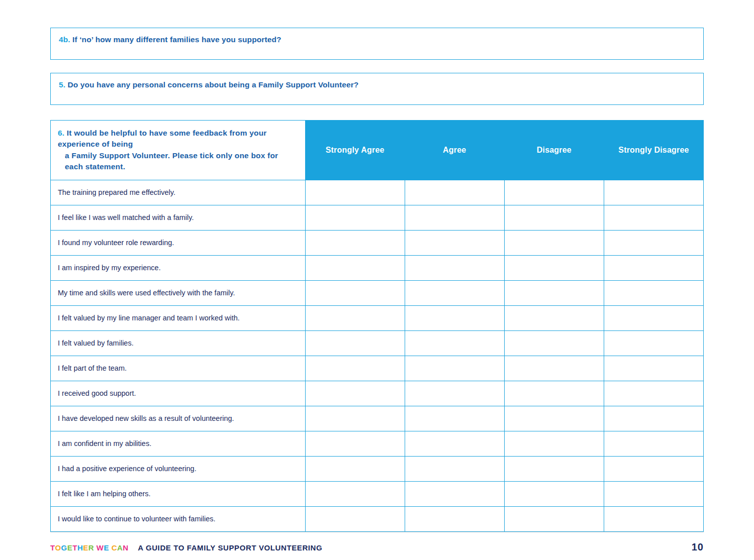4b. If ‘no’ how many different families have you supported?
5. Do you have any personal concerns about being a Family Support Volunteer?
| 6. It would be helpful to have some feedback from your experience of being a Family Support Volunteer. Please tick only one box for each statement. | Strongly Agree | Agree | Disagree | Strongly Disagree |
| --- | --- | --- | --- | --- |
| The training prepared me effectively. | | | | |
| I feel like I was well matched with a family. | | | | |
| I found my volunteer role rewarding. | | | | |
| I am inspired by my experience. | | | | |
| My time and skills were used effectively with the family. | | | | |
| I felt valued by my line manager and team I worked with. | | | | |
| I felt valued by families. | | | | |
| I felt part of the team. | | | | |
| I received good support. | | | | |
| I have developed new skills as a result of volunteering. | | | | |
| I am confident in my abilities. | | | | |
| I had a positive experience of volunteering. | | | | |
| I felt like I am helping others. | | | | |
| I would like to continue to volunteer with families. | | | | |
TOGETHER WE CAN A GUIDE TO FAMILY SUPPORT VOLUNTEERING
10